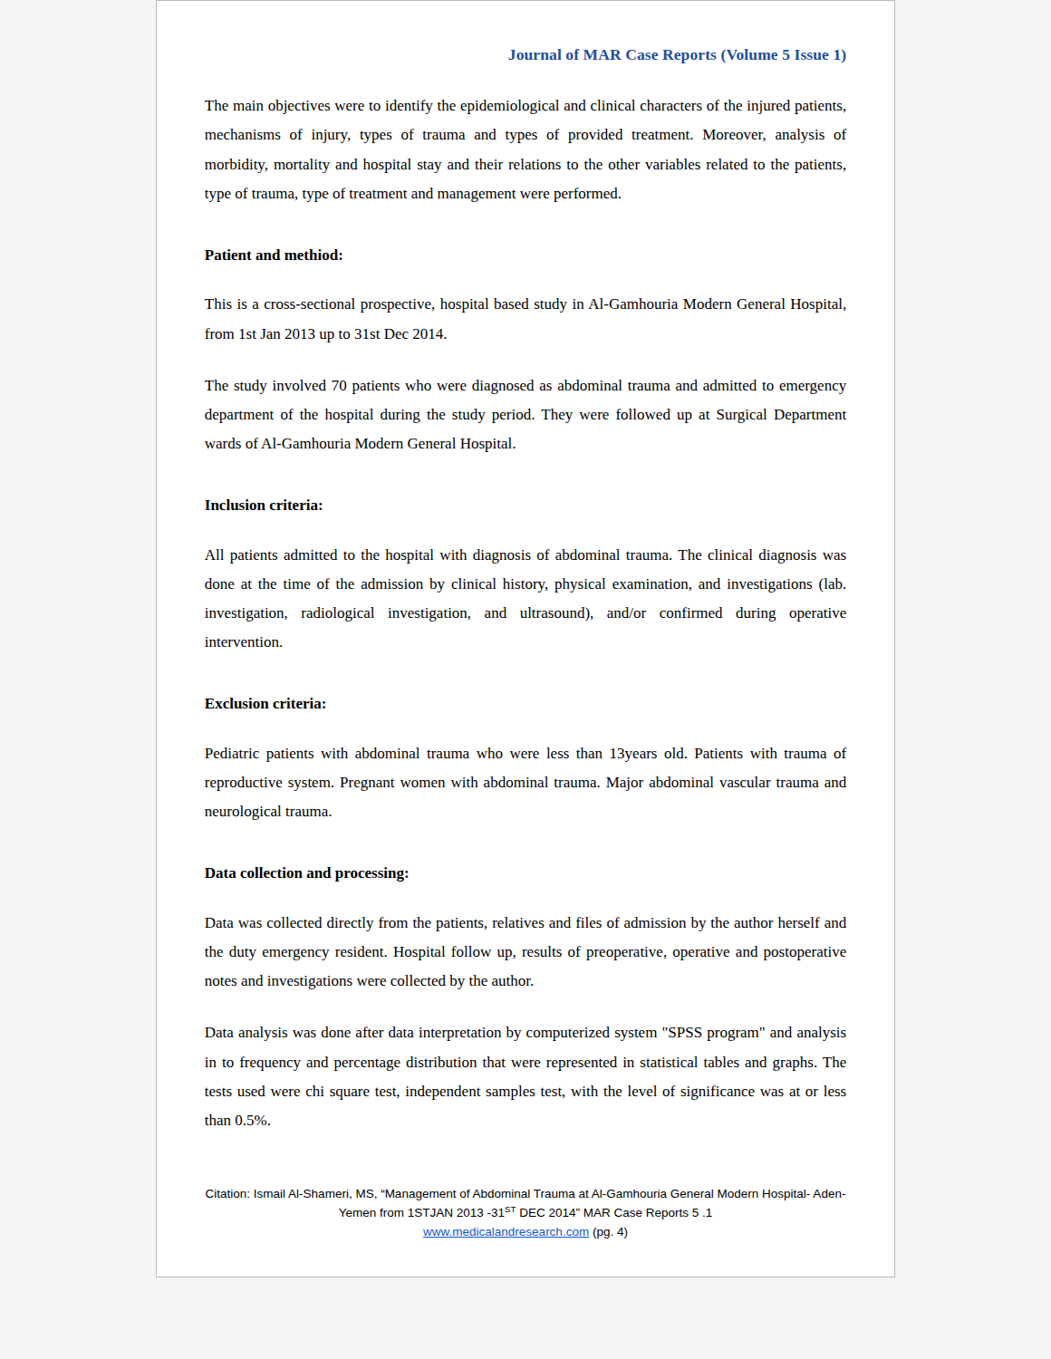Journal of MAR Case Reports (Volume 5 Issue 1)
The main objectives were to identify the epidemiological and clinical characters of the injured patients, mechanisms of injury, types of trauma and types of provided treatment. Moreover, analysis of morbidity, mortality and hospital stay and their relations to the other variables related to the patients, type of trauma, type of treatment and management were performed.
Patient and methiod:
This is a cross-sectional prospective, hospital based study in Al-Gamhouria Modern General Hospital, from 1st Jan 2013 up to 31st Dec 2014.
The study involved 70 patients who were diagnosed as abdominal trauma and admitted to emergency department of the hospital during the study period. They were followed up at Surgical Department wards of Al-Gamhouria Modern General Hospital.
Inclusion criteria:
All patients admitted to the hospital with diagnosis of abdominal trauma. The clinical diagnosis was done at the time of the admission by clinical history, physical examination, and investigations (lab. investigation, radiological investigation, and ultrasound), and/or confirmed during operative intervention.
Exclusion criteria:
Pediatric patients with abdominal trauma who were less than 13years old. Patients with trauma of reproductive system. Pregnant women with abdominal trauma. Major abdominal vascular trauma and neurological trauma.
Data collection and processing:
Data was collected directly from the patients, relatives and files of admission by the author herself and the duty emergency resident. Hospital follow up, results of preoperative, operative and postoperative notes and investigations were collected by the author.
Data analysis was done after data interpretation by computerized system "SPSS program" and analysis in to frequency and percentage distribution that were represented in statistical tables and graphs. The tests used were chi square test, independent samples test, with the level of significance was at or less than 0.5%.
Citation: Ismail Al-Shameri, MS, “Management of Abdominal Trauma at Al-Gamhouria General Modern Hospital- Aden-Yemen from 1STJAN 2013 -31ST DEC 2014” MAR Case Reports 5 .1
www.medicalandresearch.com (pg. 4)